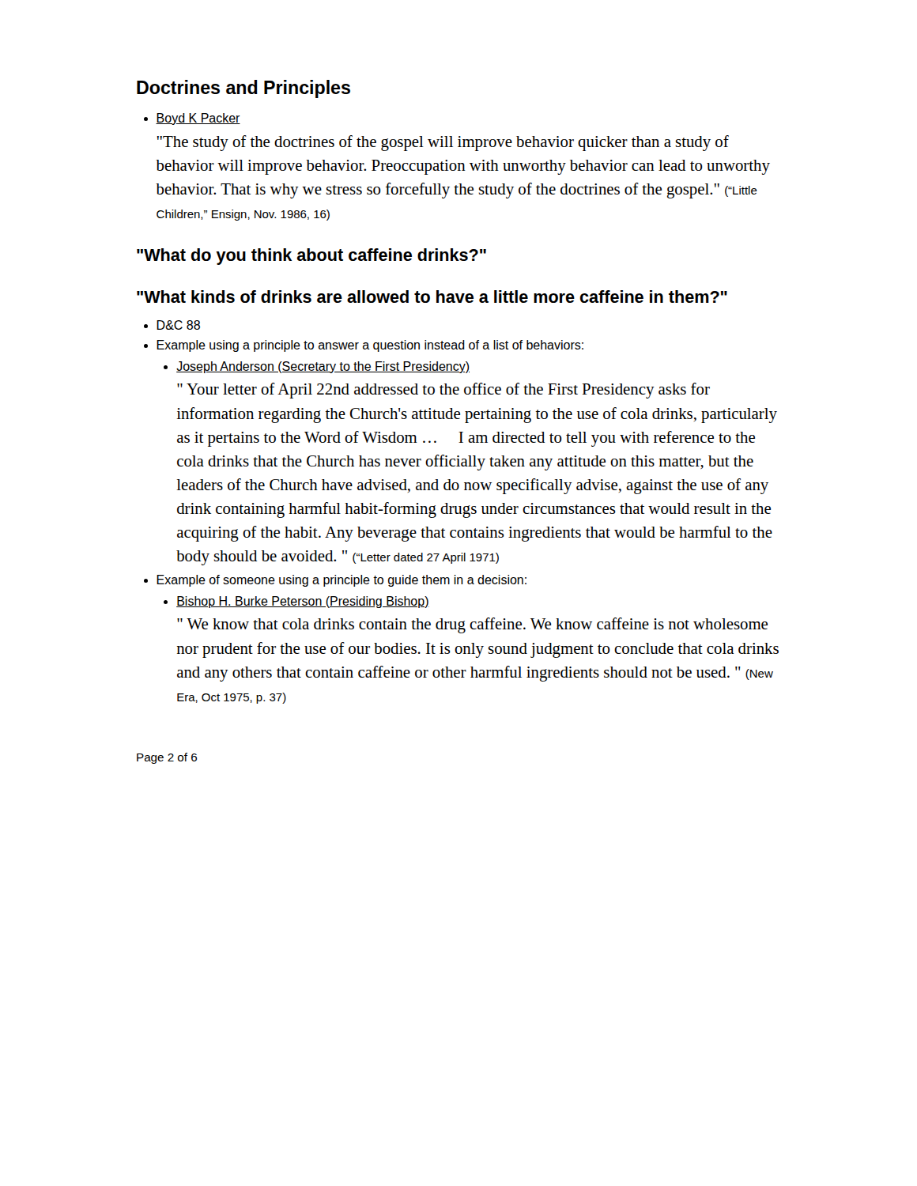Doctrines and Principles
Boyd K Packer "The study of the doctrines of the gospel will improve behavior quicker than a study of behavior will improve behavior. Preoccupation with unworthy behavior can lead to unworthy behavior. That is why we stress so forcefully the study of the doctrines of the gospel." (“Little Children,” Ensign, Nov. 1986, 16)
"What do you think about caffeine drinks?"
"What kinds of drinks are allowed to have a little more caffeine in them?"
D&C 88
Example using a principle to answer a question instead of a list of behaviors:
Joseph Anderson (Secretary to the First Presidency) " Your letter of April 22nd addressed to the office of the First Presidency asks for information regarding the Church's attitude pertaining to the use of cola drinks, particularly as it pertains to the Word of Wisdom … I am directed to tell you with reference to the cola drinks that the Church has never officially taken any attitude on this matter, but the leaders of the Church have advised, and do now specifically advise, against the use of any drink containing harmful habit-forming drugs under circumstances that would result in the acquiring of the habit. Any beverage that contains ingredients that would be harmful to the body should be avoided. " (“Letter dated 27 April 1971)
Example of someone using a principle to guide them in a decision:
Bishop H. Burke Peterson (Presiding Bishop) " We know that cola drinks contain the drug caffeine. We know caffeine is not wholesome nor prudent for the use of our bodies. It is only sound judgment to conclude that cola drinks and any others that contain caffeine or other harmful ingredients should not be used. " (New Era, Oct 1975, p. 37)
Page 2 of 6